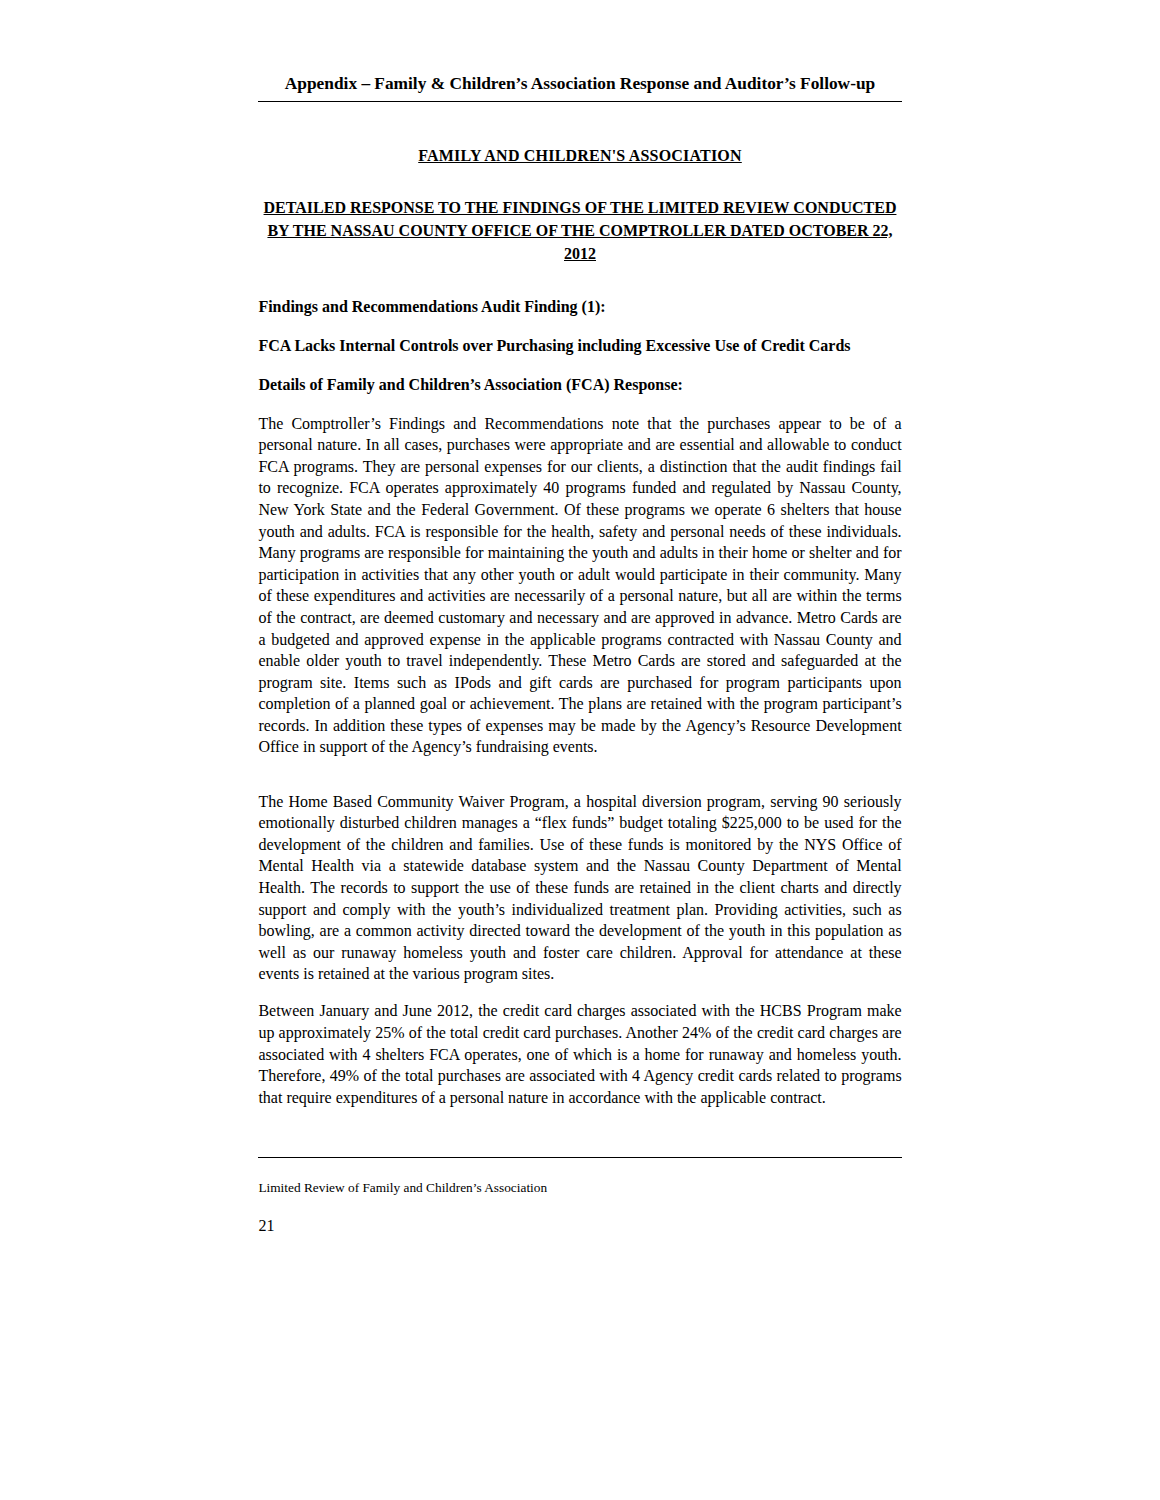Appendix – Family & Children’s Association Response and Auditor’s Follow-up
FAMILY AND CHILDREN'S ASSOCIATION
DETAILED RESPONSE TO THE FINDINGS OF THE LIMITED REVIEW CONDUCTED BY THE NASSAU COUNTY OFFICE OF THE COMPTROLLER DATED OCTOBER 22, 2012
Findings and Recommendations Audit Finding (1):
FCA Lacks Internal Controls over Purchasing including Excessive Use of Credit Cards
Details of Family and Children’s Association (FCA) Response:
The Comptroller’s Findings and Recommendations note that the purchases appear to be of a personal nature. In all cases, purchases were appropriate and are essential and allowable to conduct FCA programs. They are personal expenses for our clients, a distinction that the audit findings fail to recognize. FCA operates approximately 40 programs funded and regulated by Nassau County, New York State and the Federal Government. Of these programs we operate 6 shelters that house youth and adults. FCA is responsible for the health, safety and personal needs of these individuals. Many programs are responsible for maintaining the youth and adults in their home or shelter and for participation in activities that any other youth or adult would participate in their community. Many of these expenditures and activities are necessarily of a personal nature, but all are within the terms of the contract, are deemed customary and necessary and are approved in advance. Metro Cards are a budgeted and approved expense in the applicable programs contracted with Nassau County and enable older youth to travel independently. These Metro Cards are stored and safeguarded at the program site. Items such as IPods and gift cards are purchased for program participants upon completion of a planned goal or achievement. The plans are retained with the program participant’s records. In addition these types of expenses may be made by the Agency’s Resource Development Office in support of the Agency’s fundraising events.
The Home Based Community Waiver Program, a hospital diversion program, serving 90 seriously emotionally disturbed children manages a “flex funds” budget totaling $225,000 to be used for the development of the children and families. Use of these funds is monitored by the NYS Office of Mental Health via a statewide database system and the Nassau County Department of Mental Health. The records to support the use of these funds are retained in the client charts and directly support and comply with the youth’s individualized treatment plan. Providing activities, such as bowling, are a common activity directed toward the development of the youth in this population as well as our runaway homeless youth and foster care children. Approval for attendance at these events is retained at the various program sites.
Between January and June 2012, the credit card charges associated with the HCBS Program make up approximately 25% of the total credit card purchases. Another 24% of the credit card charges are associated with 4 shelters FCA operates, one of which is a home for runaway and homeless youth. Therefore, 49% of the total purchases are associated with 4 Agency credit cards related to programs that require expenditures of a personal nature in accordance with the applicable contract.
Limited Review of Family and Children’s Association
21